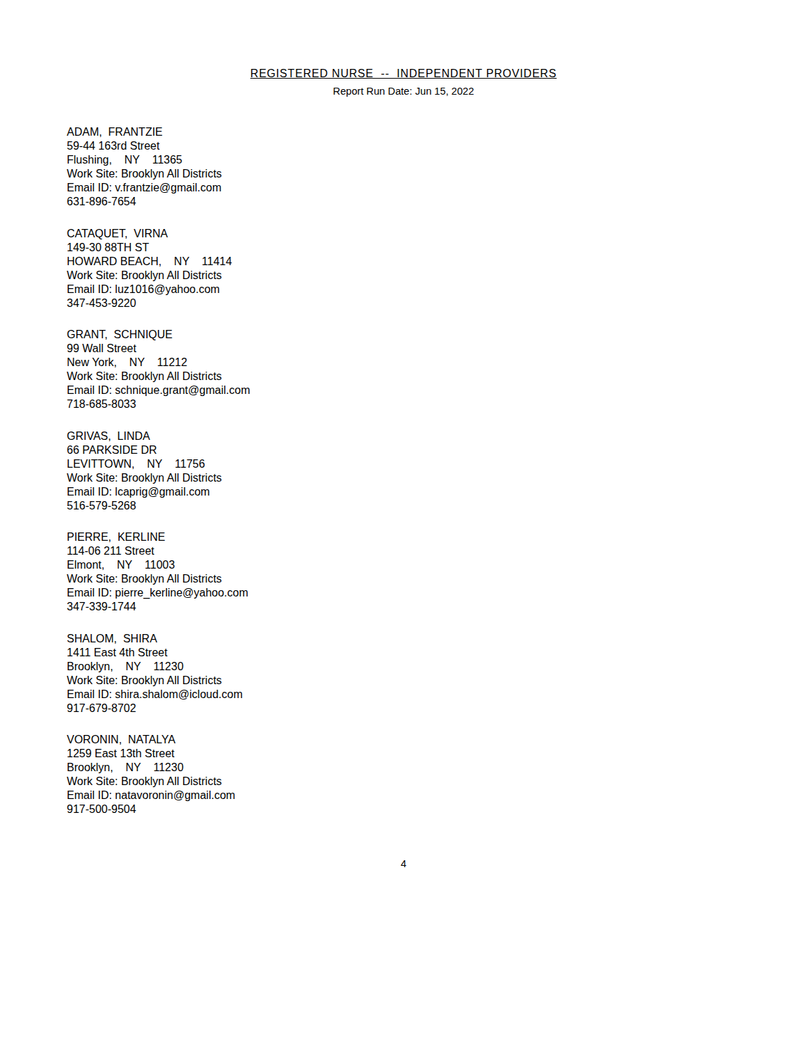REGISTERED NURSE -- INDEPENDENT PROVIDERS
Report Run Date: Jun 15, 2022
ADAM, FRANTZIE
59-44 163rd Street
Flushing, NY 11365
Work Site: Brooklyn All Districts
Email ID: v.frantzie@gmail.com
631-896-7654
CATAQUET, VIRNA
149-30 88TH ST
HOWARD BEACH, NY 11414
Work Site: Brooklyn All Districts
Email ID: luz1016@yahoo.com
347-453-9220
GRANT, SCHNIQUE
99 Wall Street
New York, NY 11212
Work Site: Brooklyn All Districts
Email ID: schnique.grant@gmail.com
718-685-8033
GRIVAS, LINDA
66 PARKSIDE DR
LEVITTOWN, NY 11756
Work Site: Brooklyn All Districts
Email ID: lcaprig@gmail.com
516-579-5268
PIERRE, KERLINE
114-06 211 Street
Elmont, NY 11003
Work Site: Brooklyn All Districts
Email ID: pierre_kerline@yahoo.com
347-339-1744
SHALOM, SHIRA
1411 East 4th Street
Brooklyn, NY 11230
Work Site: Brooklyn All Districts
Email ID: shira.shalom@icloud.com
917-679-8702
VORONIN, NATALYA
1259 East 13th Street
Brooklyn, NY 11230
Work Site: Brooklyn All Districts
Email ID: natavoronin@gmail.com
917-500-9504
4